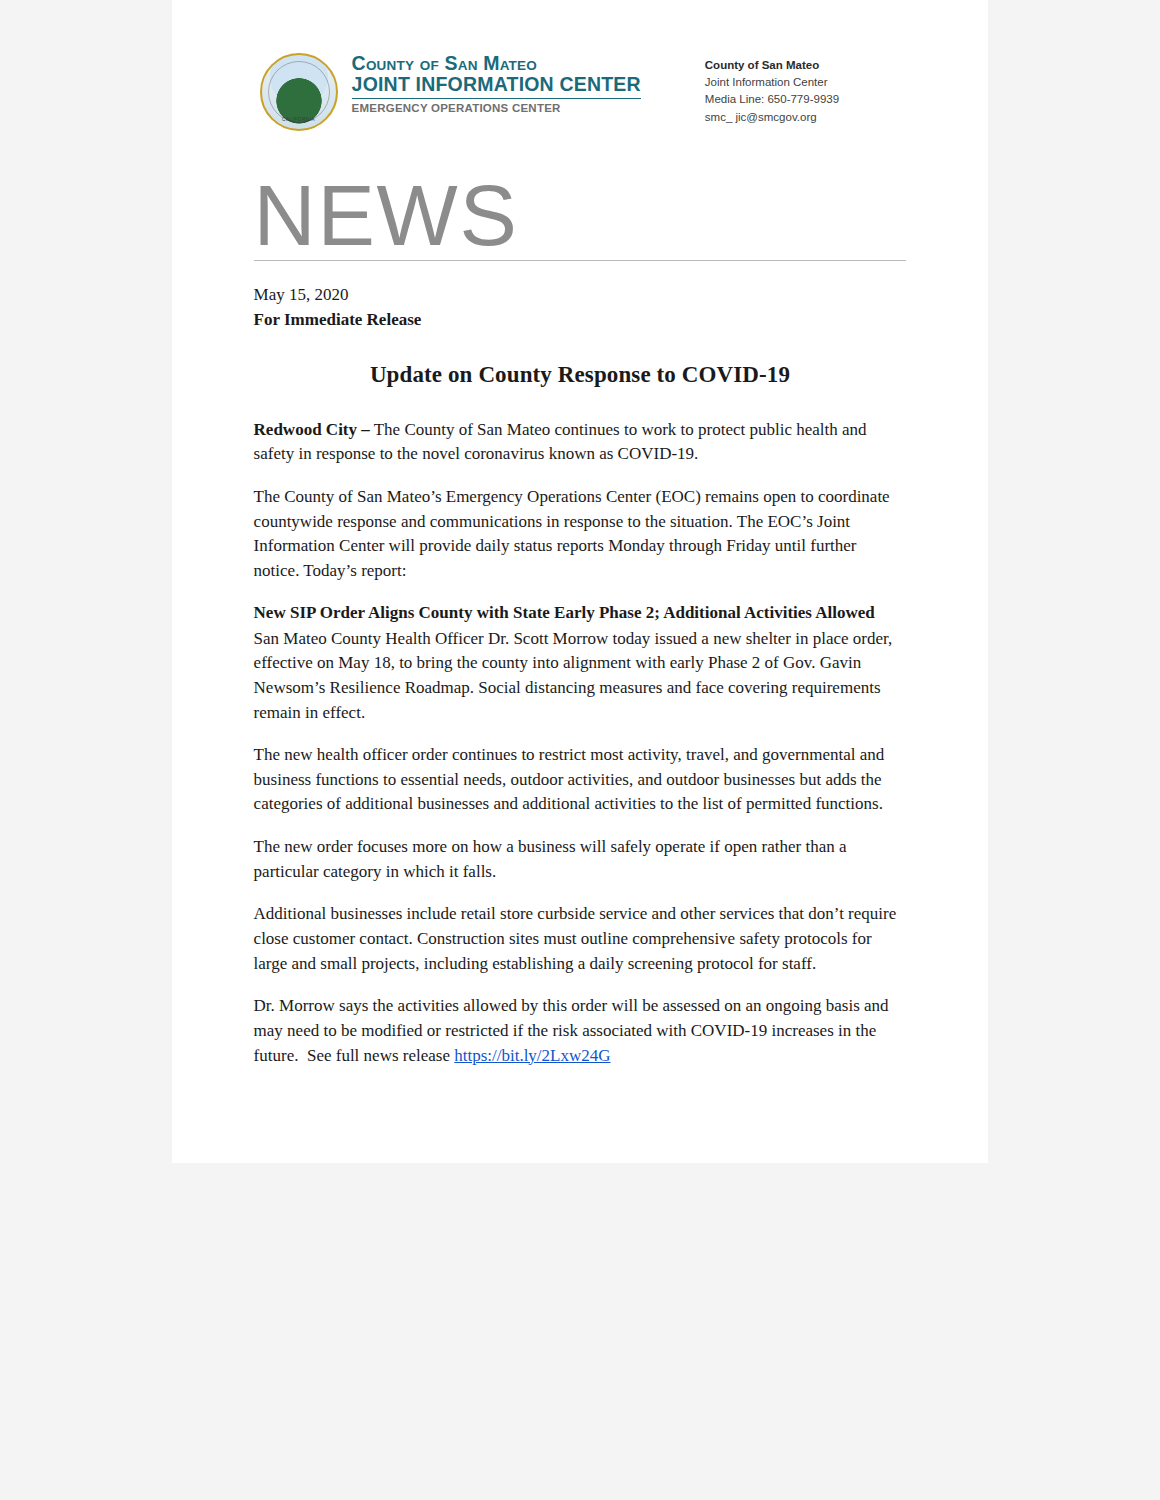COUNTY OF SAN MATEO
JOINT INFORMATION CENTER
EMERGENCY OPERATIONS CENTER
County of San Mateo
Joint Information Center
Media Line: 650-779-9939
smc_ jic@smcgov.org
NEWS
May 15, 2020
For Immediate Release
Update on County Response to COVID-19
Redwood City – The County of San Mateo continues to work to protect public health and safety in response to the novel coronavirus known as COVID-19.
The County of San Mateo’s Emergency Operations Center (EOC) remains open to coordinate countywide response and communications in response to the situation. The EOC’s Joint Information Center will provide daily status reports Monday through Friday until further notice. Today’s report:
New SIP Order Aligns County with State Early Phase 2; Additional Activities Allowed
San Mateo County Health Officer Dr. Scott Morrow today issued a new shelter in place order, effective on May 18, to bring the county into alignment with early Phase 2 of Gov. Gavin Newsom’s Resilience Roadmap. Social distancing measures and face covering requirements remain in effect.
The new health officer order continues to restrict most activity, travel, and governmental and business functions to essential needs, outdoor activities, and outdoor businesses but adds the categories of additional businesses and additional activities to the list of permitted functions.
The new order focuses more on how a business will safely operate if open rather than a particular category in which it falls.
Additional businesses include retail store curbside service and other services that don’t require close customer contact. Construction sites must outline comprehensive safety protocols for large and small projects, including establishing a daily screening protocol for staff.
Dr. Morrow says the activities allowed by this order will be assessed on an ongoing basis and may need to be modified or restricted if the risk associated with COVID-19 increases in the future. See full news release https://bit.ly/2Lxw24G